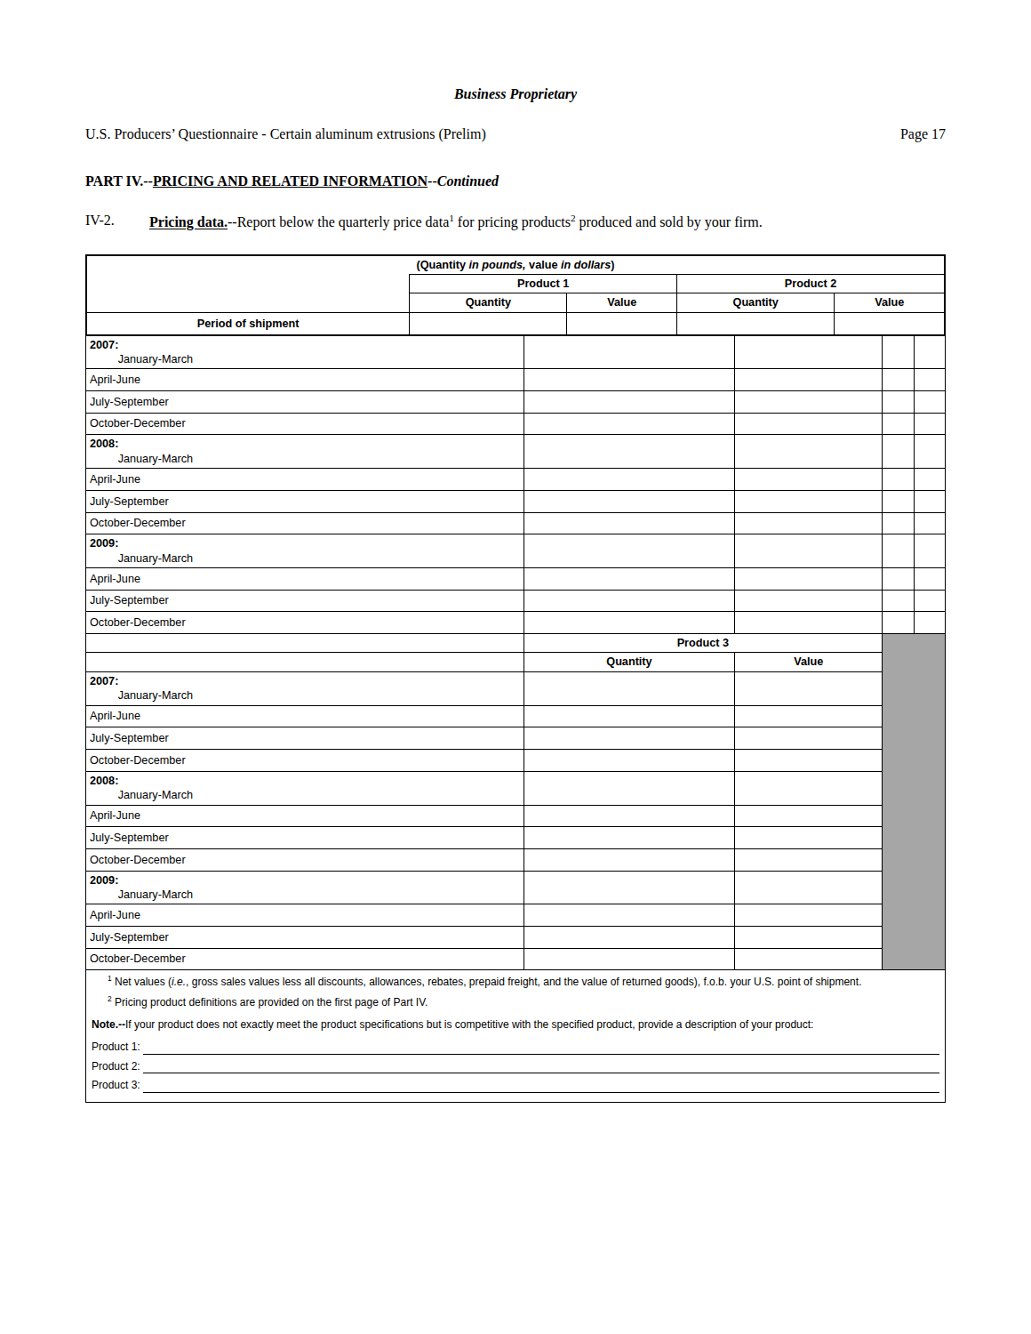Business Proprietary
U.S. Producers’ Questionnaire - Certain aluminum extrusions (Prelim) Page 17
PART IV.--PRICING AND RELATED INFORMATION--Continued
IV-2.
Pricing data.--Report below the quarterly price data1 for pricing products2 produced and sold by your firm.
(Quantity in pounds, value in dollars)
| | Product 1 | Product 2 |
| --- | --- | --- |
| Quantity | Value | Quantity | Value |
| Period of shipment | | | | |
| 2007: January-March | | | | |
| April-June | | | | |
| July-September | | | | |
| October-December | | | | |
| 2008: January-March | | | | |
| April-June | | | | |
| July-September | | | | |
| October-December | | | | |
| 2009: January-March | | | | |
| April-June | | | | |
| July-September | | | | |
| October-December | | | | |
| | Product 3 | |
| | Quantity | Value |
| 2007: January-March | | |
| April-June | | |
| July-September | | |
| October-December | | |
| 2008: January-March | | |
| April-June | | |
| July-September | | |
| October-December | | |
| 2009: January-March | | |
| April-June | | |
| July-September | | |
| October-December | | |
1 Net values (i.e., gross sales values less all discounts, allowances, rebates, prepaid freight, and the value of returned goods), f.o.b. your U.S. point of shipment.
2 Pricing product definitions are provided on the first page of Part IV.
Note.--If your product does not exactly meet the product specifications but is competitive with the specified product, provide a description of your product:
Product 1:
Product 2:
Product 3: